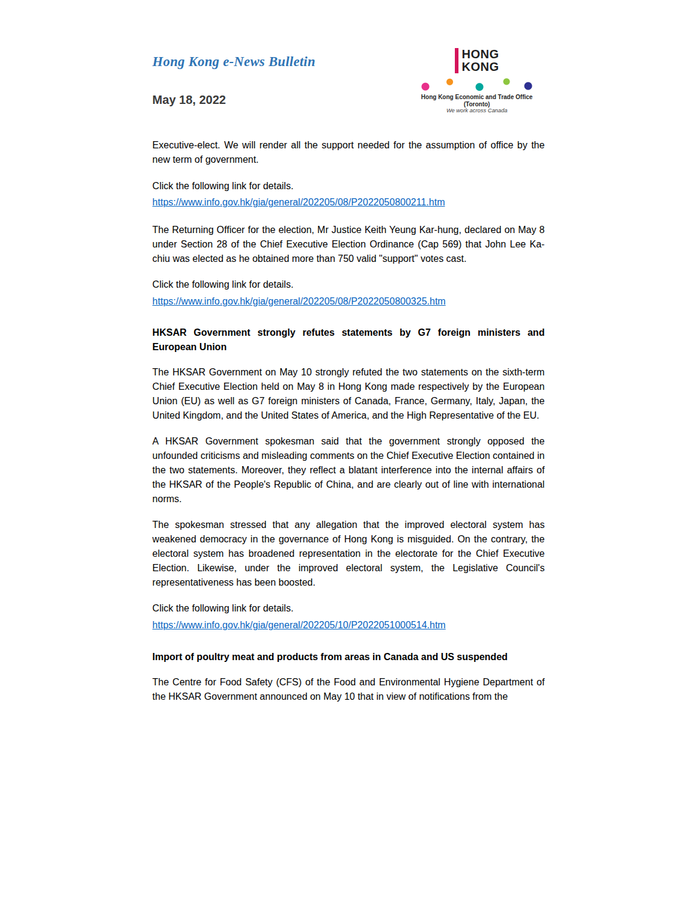HONG
KONG
Hong Kong Economic and Trade Office (Toronto)
We work across Canada
Hong Kong e-News Bulletin
May 18, 2022
Executive-elect. We will render all the support needed for the assumption of office by the new term of government.
Click the following link for details.
https://www.info.gov.hk/gia/general/202205/08/P2022050800211.htm
The Returning Officer for the election, Mr Justice Keith Yeung Kar-hung, declared on May 8 under Section 28 of the Chief Executive Election Ordinance (Cap 569) that John Lee Ka-chiu was elected as he obtained more than 750 valid "support" votes cast.
Click the following link for details.
https://www.info.gov.hk/gia/general/202205/08/P2022050800325.htm
HKSAR Government strongly refutes statements by G7 foreign ministers and European Union
The HKSAR Government on May 10 strongly refuted the two statements on the sixth-term Chief Executive Election held on May 8 in Hong Kong made respectively by the European Union (EU) as well as G7 foreign ministers of Canada, France, Germany, Italy, Japan, the United Kingdom, and the United States of America, and the High Representative of the EU.
A HKSAR Government spokesman said that the government strongly opposed the unfounded criticisms and misleading comments on the Chief Executive Election contained in the two statements. Moreover, they reflect a blatant interference into the internal affairs of the HKSAR of the People's Republic of China, and are clearly out of line with international norms.
The spokesman stressed that any allegation that the improved electoral system has weakened democracy in the governance of Hong Kong is misguided. On the contrary, the electoral system has broadened representation in the electorate for the Chief Executive Election. Likewise, under the improved electoral system, the Legislative Council's representativeness has been boosted.
Click the following link for details.
https://www.info.gov.hk/gia/general/202205/10/P2022051000514.htm
Import of poultry meat and products from areas in Canada and US suspended
The Centre for Food Safety (CFS) of the Food and Environmental Hygiene Department of the HKSAR Government announced on May 10 that in view of notifications from the